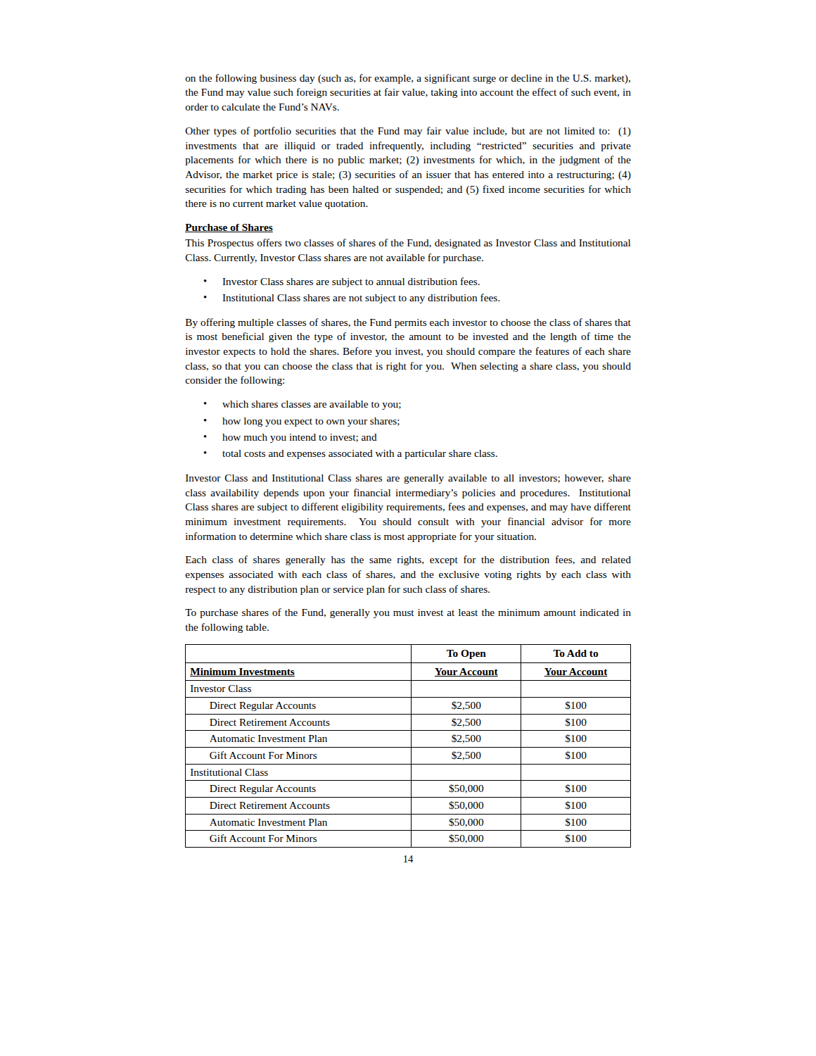on the following business day (such as, for example, a significant surge or decline in the U.S. market), the Fund may value such foreign securities at fair value, taking into account the effect of such event, in order to calculate the Fund’s NAVs.
Other types of portfolio securities that the Fund may fair value include, but are not limited to: (1) investments that are illiquid or traded infrequently, including “restricted” securities and private placements for which there is no public market; (2) investments for which, in the judgment of the Advisor, the market price is stale; (3) securities of an issuer that has entered into a restructuring; (4) securities for which trading has been halted or suspended; and (5) fixed income securities for which there is no current market value quotation.
Purchase of Shares
This Prospectus offers two classes of shares of the Fund, designated as Investor Class and Institutional Class. Currently, Investor Class shares are not available for purchase.
Investor Class shares are subject to annual distribution fees.
Institutional Class shares are not subject to any distribution fees.
By offering multiple classes of shares, the Fund permits each investor to choose the class of shares that is most beneficial given the type of investor, the amount to be invested and the length of time the investor expects to hold the shares. Before you invest, you should compare the features of each share class, so that you can choose the class that is right for you. When selecting a share class, you should consider the following:
which shares classes are available to you;
how long you expect to own your shares;
how much you intend to invest; and
total costs and expenses associated with a particular share class.
Investor Class and Institutional Class shares are generally available to all investors; however, share class availability depends upon your financial intermediary’s policies and procedures. Institutional Class shares are subject to different eligibility requirements, fees and expenses, and may have different minimum investment requirements. You should consult with your financial advisor for more information to determine which share class is most appropriate for your situation.
Each class of shares generally has the same rights, except for the distribution fees, and related expenses associated with each class of shares, and the exclusive voting rights by each class with respect to any distribution plan or service plan for such class of shares.
To purchase shares of the Fund, generally you must invest at least the minimum amount indicated in the following table.
| | To Open | To Add to |
| --- | --- | --- |
| Minimum Investments | Your Account | Your Account |
| Investor Class | | |
| Direct Regular Accounts | $2,500 | $100 |
| Direct Retirement Accounts | $2,500 | $100 |
| Automatic Investment Plan | $2,500 | $100 |
| Gift Account For Minors | $2,500 | $100 |
| Institutional Class | | |
| Direct Regular Accounts | $50,000 | $100 |
| Direct Retirement Accounts | $50,000 | $100 |
| Automatic Investment Plan | $50,000 | $100 |
| Gift Account For Minors | $50,000 | $100 |
14